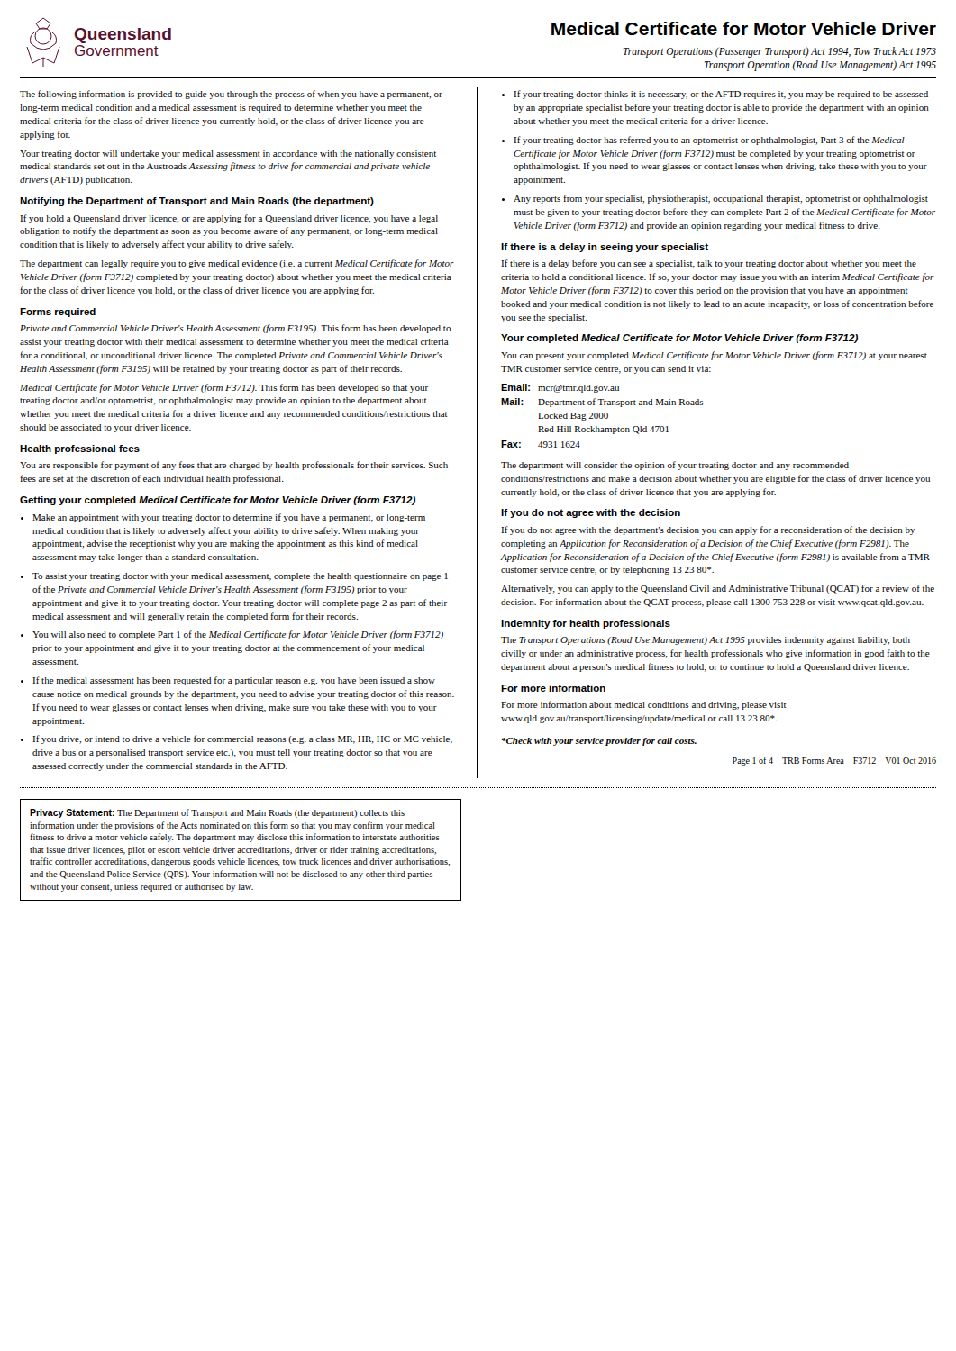QueenslandGovernment
Medical Certificate for Motor Vehicle Driver
Transport Operations (Passenger Transport) Act 1994, Tow Truck Act 1973
Transport Operation (Road Use Management) Act 1995
The following information is provided to guide you through the process of when you have a permanent, or long-term medical condition and a medical assessment is required to determine whether you meet the medical criteria for the class of driver licence you currently hold, or the class of driver licence you are applying for.
Your treating doctor will undertake your medical assessment in accordance with the nationally consistent medical standards set out in the Austroads Assessing fitness to drive for commercial and private vehicle drivers (AFTD) publication.
Notifying the Department of Transport and Main Roads (the department)
If you hold a Queensland driver licence, or are applying for a Queensland driver licence, you have a legal obligation to notify the department as soon as you become aware of any permanent, or long-term medical condition that is likely to adversely affect your ability to drive safely.
The department can legally require you to give medical evidence (i.e. a current Medical Certificate for Motor Vehicle Driver (form F3712) completed by your treating doctor) about whether you meet the medical criteria for the class of driver licence you hold, or the class of driver licence you are applying for.
Forms required
Private and Commercial Vehicle Driver's Health Assessment (form F3195). This form has been developed to assist your treating doctor with their medical assessment to determine whether you meet the medical criteria for a conditional, or unconditional driver licence. The completed Private and Commercial Vehicle Driver's Health Assessment (form F3195) will be retained by your treating doctor as part of their records.
Medical Certificate for Motor Vehicle Driver (form F3712). This form has been developed so that your treating doctor and/or optometrist, or ophthalmologist may provide an opinion to the department about whether you meet the medical criteria for a driver licence and any recommended conditions/restrictions that should be associated to your driver licence.
Health professional fees
You are responsible for payment of any fees that are charged by health professionals for their services. Such fees are set at the discretion of each individual health professional.
Getting your completed Medical Certificate for Motor Vehicle Driver (form F3712)
Make an appointment with your treating doctor to determine if you have a permanent, or long-term medical condition that is likely to adversely affect your ability to drive safely. When making your appointment, advise the receptionist why you are making the appointment as this kind of medical assessment may take longer than a standard consultation.
To assist your treating doctor with your medical assessment, complete the health questionnaire on page 1 of the Private and Commercial Vehicle Driver's Health Assessment (form F3195) prior to your appointment and give it to your treating doctor. Your treating doctor will complete page 2 as part of their medical assessment and will generally retain the completed form for their records.
You will also need to complete Part 1 of the Medical Certificate for Motor Vehicle Driver (form F3712) prior to your appointment and give it to your treating doctor at the commencement of your medical assessment.
If the medical assessment has been requested for a particular reason e.g. you have been issued a show cause notice on medical grounds by the department, you need to advise your treating doctor of this reason. If you need to wear glasses or contact lenses when driving, make sure you take these with you to your appointment.
If you drive, or intend to drive a vehicle for commercial reasons (e.g. a class MR, HR, HC or MC vehicle, drive a bus or a personalised transport service etc.), you must tell your treating doctor so that you are assessed correctly under the commercial standards in the AFTD.
If your treating doctor thinks it is necessary, or the AFTD requires it, you may be required to be assessed by an appropriate specialist before your treating doctor is able to provide the department with an opinion about whether you meet the medical criteria for a driver licence.
If your treating doctor has referred you to an optometrist or ophthalmologist, Part 3 of the Medical Certificate for Motor Vehicle Driver (form F3712) must be completed by your treating optometrist or ophthalmologist. If you need to wear glasses or contact lenses when driving, take these with you to your appointment.
Any reports from your specialist, physiotherapist, occupational therapist, optometrist or ophthalmologist must be given to your treating doctor before they can complete Part 2 of the Medical Certificate for Motor Vehicle Driver (form F3712) and provide an opinion regarding your medical fitness to drive.
If there is a delay in seeing your specialist
If there is a delay before you can see a specialist, talk to your treating doctor about whether you meet the criteria to hold a conditional licence. If so, your doctor may issue you with an interim Medical Certificate for Motor Vehicle Driver (form F3712) to cover this period on the provision that you have an appointment booked and your medical condition is not likely to lead to an acute incapacity, or loss of concentration before you see the specialist.
Your completed Medical Certificate for Motor Vehicle Driver (form F3712)
You can present your completed Medical Certificate for Motor Vehicle Driver (form F3712) at your nearest TMR customer service centre, or you can send it via:
| Email: | mcr@tmr.qld.gov.au |
| Mail: | Department of Transport and Main Roads Locked Bag 2000 Red Hill Rockhampton Qld 4701 |
| Fax: | 4931 1624 |
The department will consider the opinion of your treating doctor and any recommended conditions/restrictions and make a decision about whether you are eligible for the class of driver licence you currently hold, or the class of driver licence that you are applying for.
If you do not agree with the decision
If you do not agree with the department's decision you can apply for a reconsideration of the decision by completing an Application for Reconsideration of a Decision of the Chief Executive (form F2981). The Application for Reconsideration of a Decision of the Chief Executive (form F2981) is available from a TMR customer service centre, or by telephoning 13 23 80*.
Alternatively, you can apply to the Queensland Civil and Administrative Tribunal (QCAT) for a review of the decision. For information about the QCAT process, please call 1300 753 228 or visit www.qcat.qld.gov.au.
Indemnity for health professionals
The Transport Operations (Road Use Management) Act 1995 provides indemnity against liability, both civilly or under an administrative process, for health professionals who give information in good faith to the department about a person's medical fitness to hold, or to continue to hold a Queensland driver licence.
For more information
For more information about medical conditions and driving, please visit www.qld.gov.au/transport/licensing/update/medical or call 13 23 80*.
*Check with your service provider for call costs.
Page 1 of 4 TRB Forms Area F3712 V01 Oct 2016
Privacy Statement: The Department of Transport and Main Roads (the department) collects this information under the provisions of the Acts nominated on this form so that you may confirm your medical fitness to drive a motor vehicle safely. The department may disclose this information to interstate authorities that issue driver licences, pilot or escort vehicle driver accreditations, driver or rider training accreditations, traffic controller accreditations, dangerous goods vehicle licences, tow truck licences and driver authorisations, and the Queensland Police Service (QPS). Your information will not be disclosed to any other third parties without your consent, unless required or authorised by law.